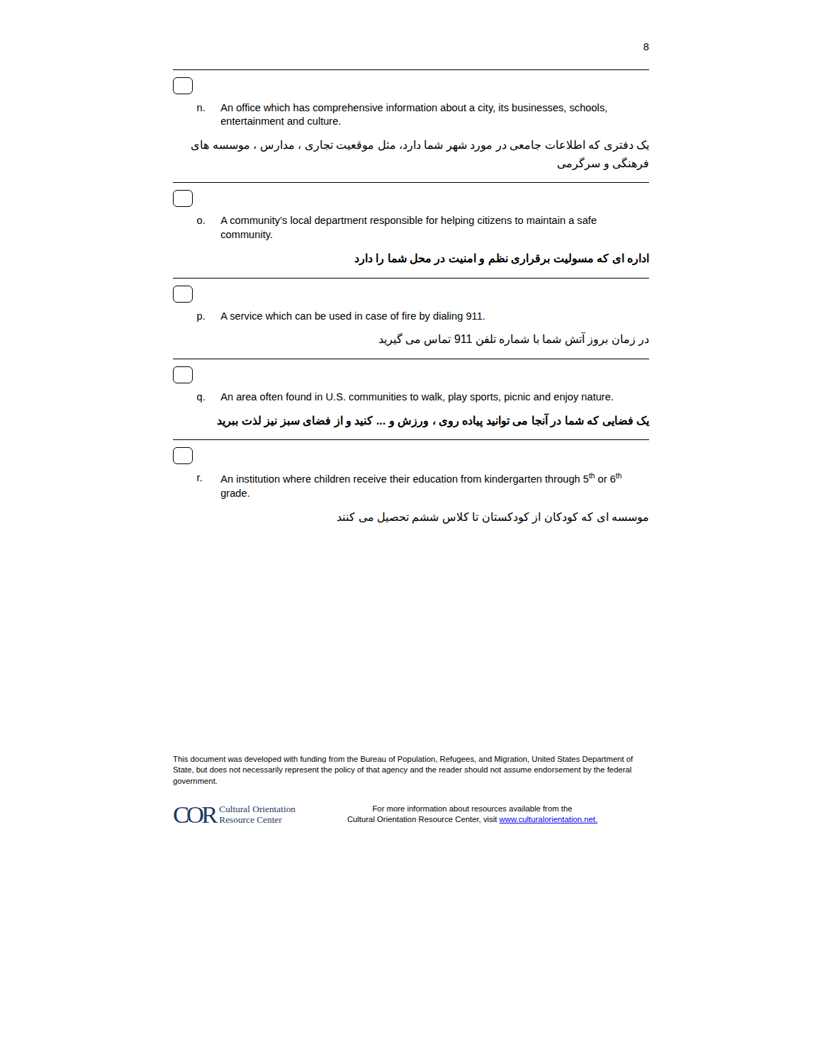8
n.
An office which has comprehensive information about a city, its businesses, schools, entertainment and culture.
یک دفتری که اطلاعات جامعی در مورد شهر شما دارد، مثل موقعیت تجاری ، مدارس ، موسسه های فرهنگی و سرگرمی
o.
A community’s local department responsible for helping citizens to maintain a safe community.
اداره ای که مسولیت برقراری نظم و امنیت در محل شما را دارد
p.
A service which can be used in case of fire by dialing 911.
در زمان بروز آتش شما با شماره تلفن 911 تماس می گیرید
q.
An area often found in U.S. communities to walk, play sports, picnic and enjoy nature.
یک فضایی که شما در آنجا می توانید پیاده روی ، ورزش و ... کنید و از فضای سبز نیز لذت ببرید
r.
An institution where children receive their education from kindergarten through 5th or 6th grade.
موسسه ای که کودکان از کودکستان تا کلاس ششم تحصیل می کنند
This document was developed with funding from the Bureau of Population, Refugees, and Migration, United States Department of State, but does not necessarily represent the policy of that agency and the reader should not assume endorsement by the federal government.
COR
Cultural Orientation
Resource Center
For more information about resources available from the
Cultural Orientation Resource Center, visit www.culturalorientation.net.